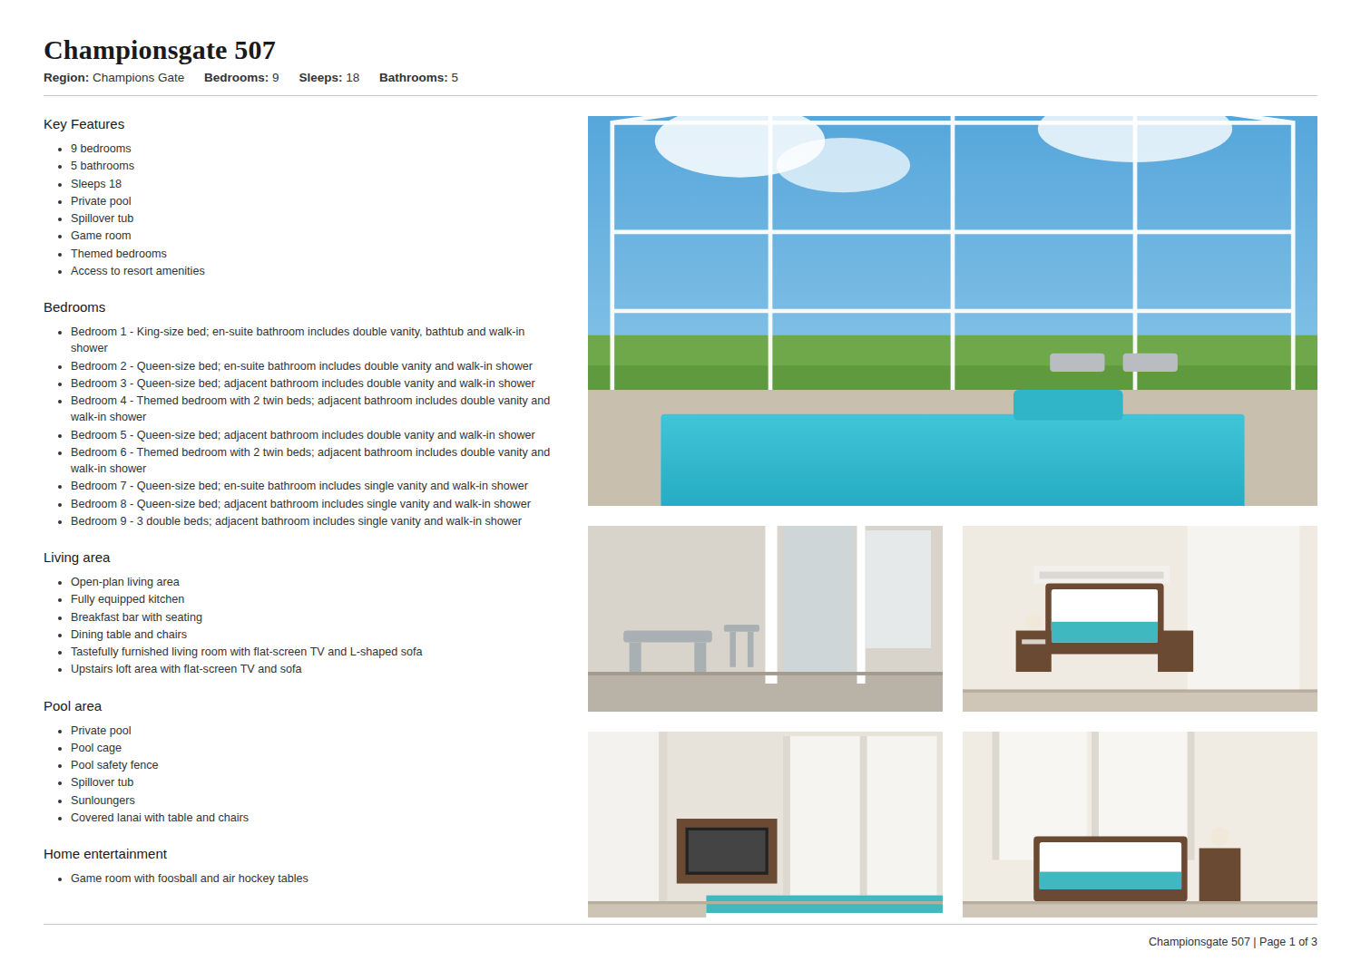Championsgate 507
Region: Champions Gate Bedrooms: 9 Sleeps: 18 Bathrooms: 5
Key Features
9 bedrooms
5 bathrooms
Sleeps 18
Private pool
Spillover tub
Game room
Themed bedrooms
Access to resort amenities
Bedrooms
Bedroom 1 - King-size bed; en-suite bathroom includes double vanity, bathtub and walk-in shower
Bedroom 2 - Queen-size bed; en-suite bathroom includes double vanity and walk-in shower
Bedroom 3 - Queen-size bed; adjacent bathroom includes double vanity and walk-in shower
Bedroom 4 - Themed bedroom with 2 twin beds; adjacent bathroom includes double vanity and walk-in shower
Bedroom 5 - Queen-size bed; adjacent bathroom includes double vanity and walk-in shower
Bedroom 6 - Themed bedroom with 2 twin beds; adjacent bathroom includes double vanity and walk-in shower
Bedroom 7 - Queen-size bed; en-suite bathroom includes single vanity and walk-in shower
Bedroom 8 - Queen-size bed; adjacent bathroom includes single vanity and walk-in shower
Bedroom 9 - 3 double beds; adjacent bathroom includes single vanity and walk-in shower
Living area
Open-plan living area
Fully equipped kitchen
Breakfast bar with seating
Dining table and chairs
Tastefully furnished living room with flat-screen TV and L-shaped sofa
Upstairs loft area with flat-screen TV and sofa
Pool area
Private pool
Pool cage
Pool safety fence
Spillover tub
Sunloungers
Covered lanai with table and chairs
Home entertainment
Game room with foosball and air hockey tables
Championsgate 507 | Page 1 of 3